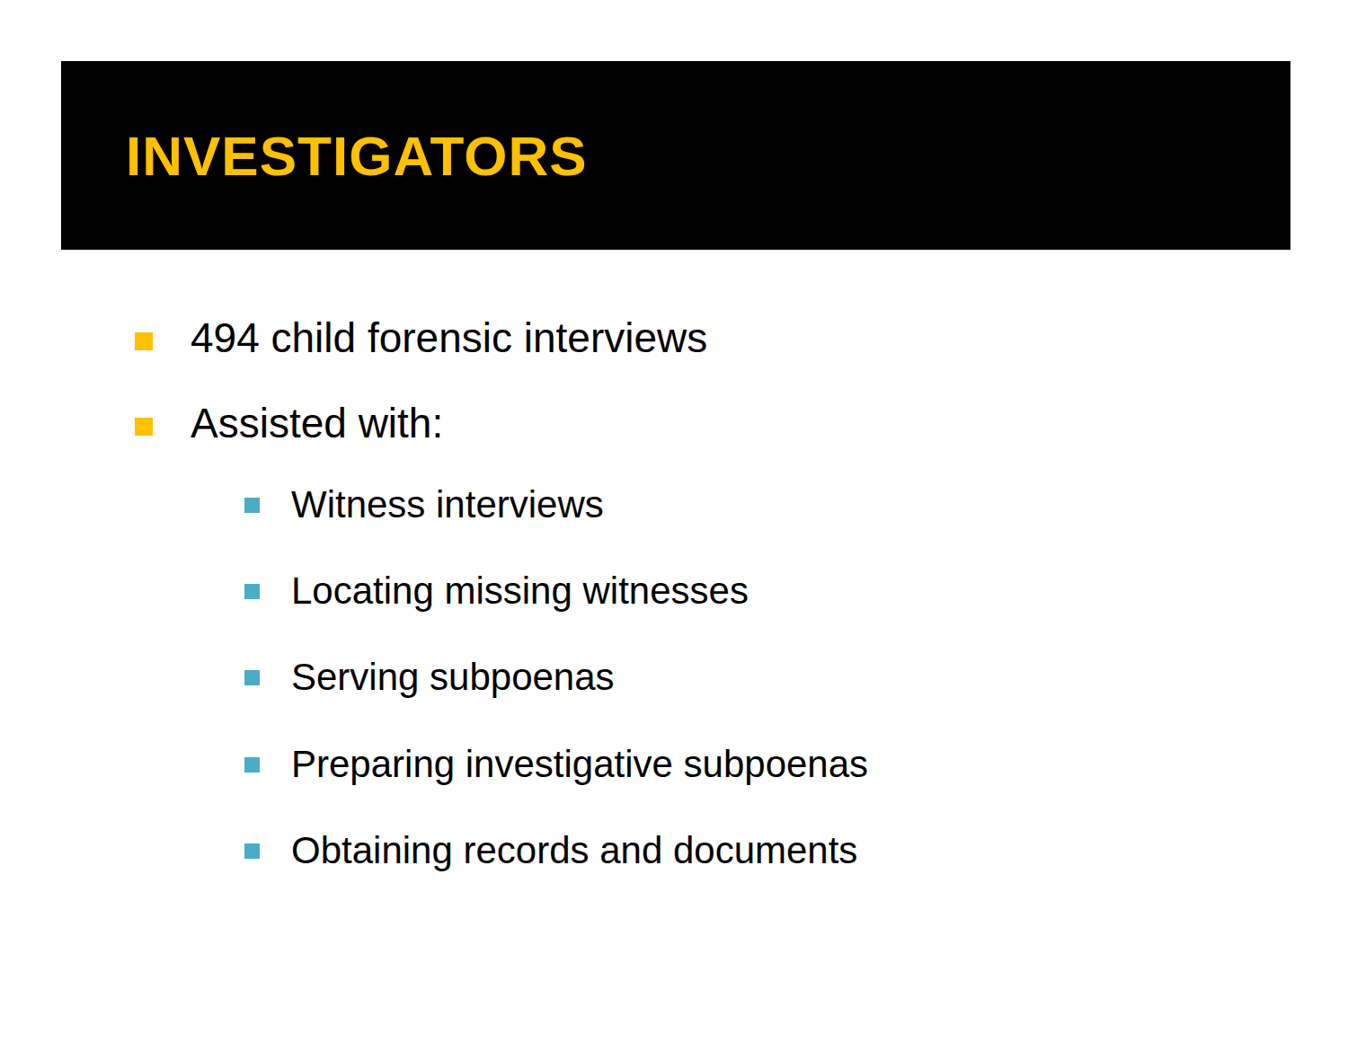Investigators
494 child forensic interviews
Assisted with:
Witness interviews
Locating missing witnesses
Serving subpoenas
Preparing investigative subpoenas
Obtaining records and documents